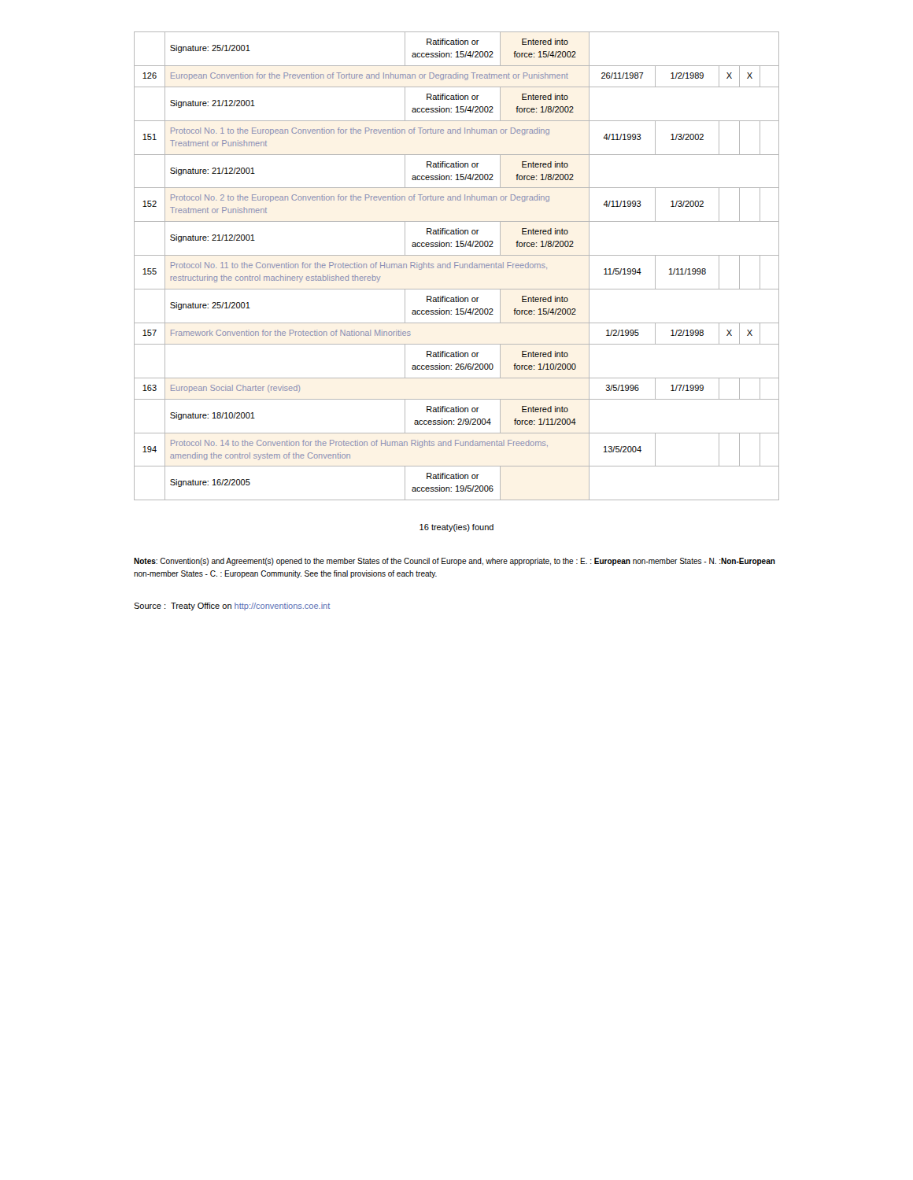| | Signature: 25/1/2001 | Ratification or accession: 15/4/2002 | Entered into force: 15/4/2002 | | | | | |
| 126 | European Convention for the Prevention of Torture and Inhuman or Degrading Treatment or Punishment | 26/11/1987 | 1/2/1989 | X | X | |
| | Signature: 21/12/2001 | Ratification or accession: 15/4/2002 | Entered into force: 1/8/2002 | | | | | |
| 151 | Protocol No. 1 to the European Convention for the Prevention of Torture and Inhuman or Degrading Treatment or Punishment | 4/11/1993 | 1/3/2002 | | | |
| | Signature: 21/12/2001 | Ratification or accession: 15/4/2002 | Entered into force: 1/8/2002 | | | | | |
| 152 | Protocol No. 2 to the European Convention for the Prevention of Torture and Inhuman or Degrading Treatment or Punishment | 4/11/1993 | 1/3/2002 | | | |
| | Signature: 21/12/2001 | Ratification or accession: 15/4/2002 | Entered into force: 1/8/2002 | | | | | |
| 155 | Protocol No. 11 to the Convention for the Protection of Human Rights and Fundamental Freedoms, restructuring the control machinery established thereby | 11/5/1994 | 1/11/1998 | | | |
| | Signature: 25/1/2001 | Ratification or accession: 15/4/2002 | Entered into force: 15/4/2002 | | | | | |
| 157 | Framework Convention for the Protection of National Minorities | 1/2/1995 | 1/2/1998 | X | X | |
| | | Ratification or accession: 26/6/2000 | Entered into force: 1/10/2000 | | | | | |
| 163 | European Social Charter (revised) | 3/5/1996 | 1/7/1999 | | | |
| | Signature: 18/10/2001 | Ratification or accession: 2/9/2004 | Entered into force: 1/11/2004 | | | | | |
| 194 | Protocol No. 14 to the Convention for the Protection of Human Rights and Fundamental Freedoms, amending the control system of the Convention | 13/5/2004 | | | | |
| | Signature: 16/2/2005 | Ratification or accession: 19/5/2006 | | | | | | |
16 treaty(ies) found
Notes: Convention(s) and Agreement(s) opened to the member States of the Council of Europe and, where appropriate, to the : E. : European non-member States - N. :Non-European non-member States - C. : European Community. See the final provisions of each treaty.
Source : Treaty Office on http://conventions.coe.int